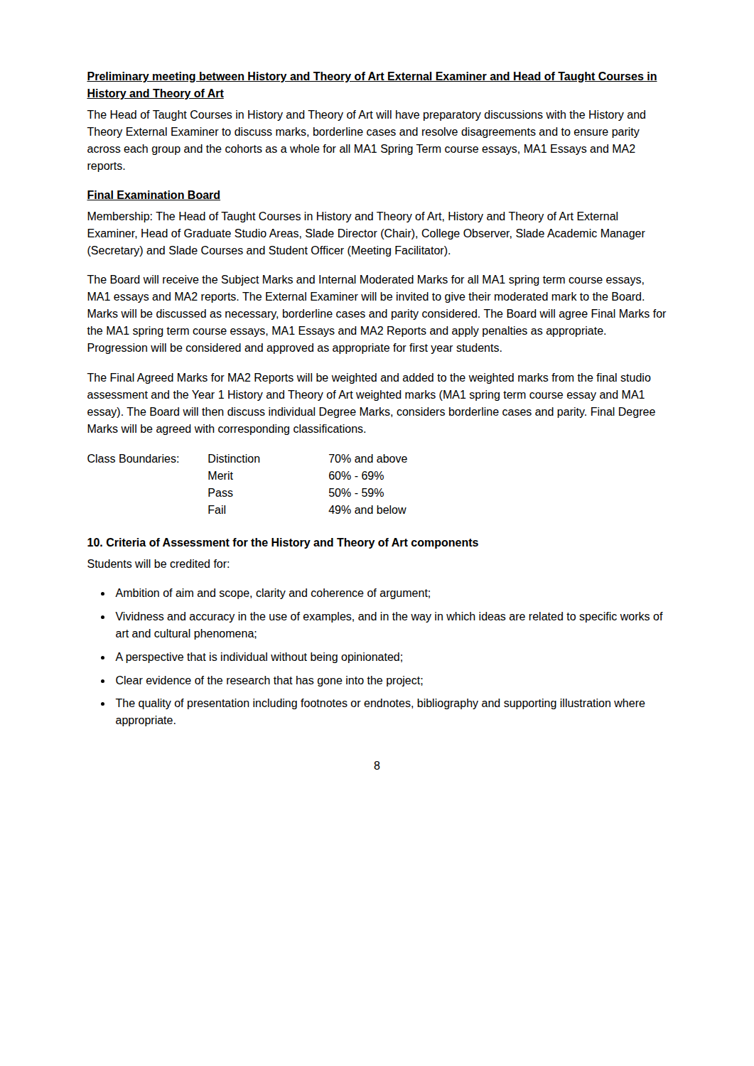Preliminary meeting between History and Theory of Art External Examiner and Head of Taught Courses in History and Theory of Art
The Head of Taught Courses in History and Theory of Art will have preparatory discussions with the History and Theory External Examiner to discuss marks, borderline cases and resolve disagreements and to ensure parity across each group and the cohorts as a whole for all MA1 Spring Term course essays, MA1 Essays and MA2 reports.
Final Examination Board
Membership: The Head of Taught Courses in History and Theory of Art, History and Theory of Art External Examiner, Head of Graduate Studio Areas, Slade Director (Chair), College Observer, Slade Academic Manager (Secretary) and Slade Courses and Student Officer (Meeting Facilitator).
The Board will receive the Subject Marks and Internal Moderated Marks for all MA1 spring term course essays, MA1 essays and MA2 reports. The External Examiner will be invited to give their moderated mark to the Board. Marks will be discussed as necessary, borderline cases and parity considered. The Board will agree Final Marks for the MA1 spring term course essays, MA1 Essays and MA2 Reports and apply penalties as appropriate. Progression will be considered and approved as appropriate for first year students.
The Final Agreed Marks for MA2 Reports will be weighted and added to the weighted marks from the final studio assessment and the Year 1 History and Theory of Art weighted marks (MA1 spring term course essay and MA1 essay). The Board will then discuss individual Degree Marks, considers borderline cases and parity. Final Degree Marks will be agreed with corresponding classifications.
| Class Boundaries: | Distinction | 70% and above |
| | Merit | 60% - 69% |
| | Pass | 50% - 59% |
| | Fail | 49% and below |
10. Criteria of Assessment for the History and Theory of Art components
Students will be credited for:
Ambition of aim and scope, clarity and coherence of argument;
Vividness and accuracy in the use of examples, and in the way in which ideas are related to specific works of art and cultural phenomena;
A perspective that is individual without being opinionated;
Clear evidence of the research that has gone into the project;
The quality of presentation including footnotes or endnotes, bibliography and supporting illustration where appropriate.
8